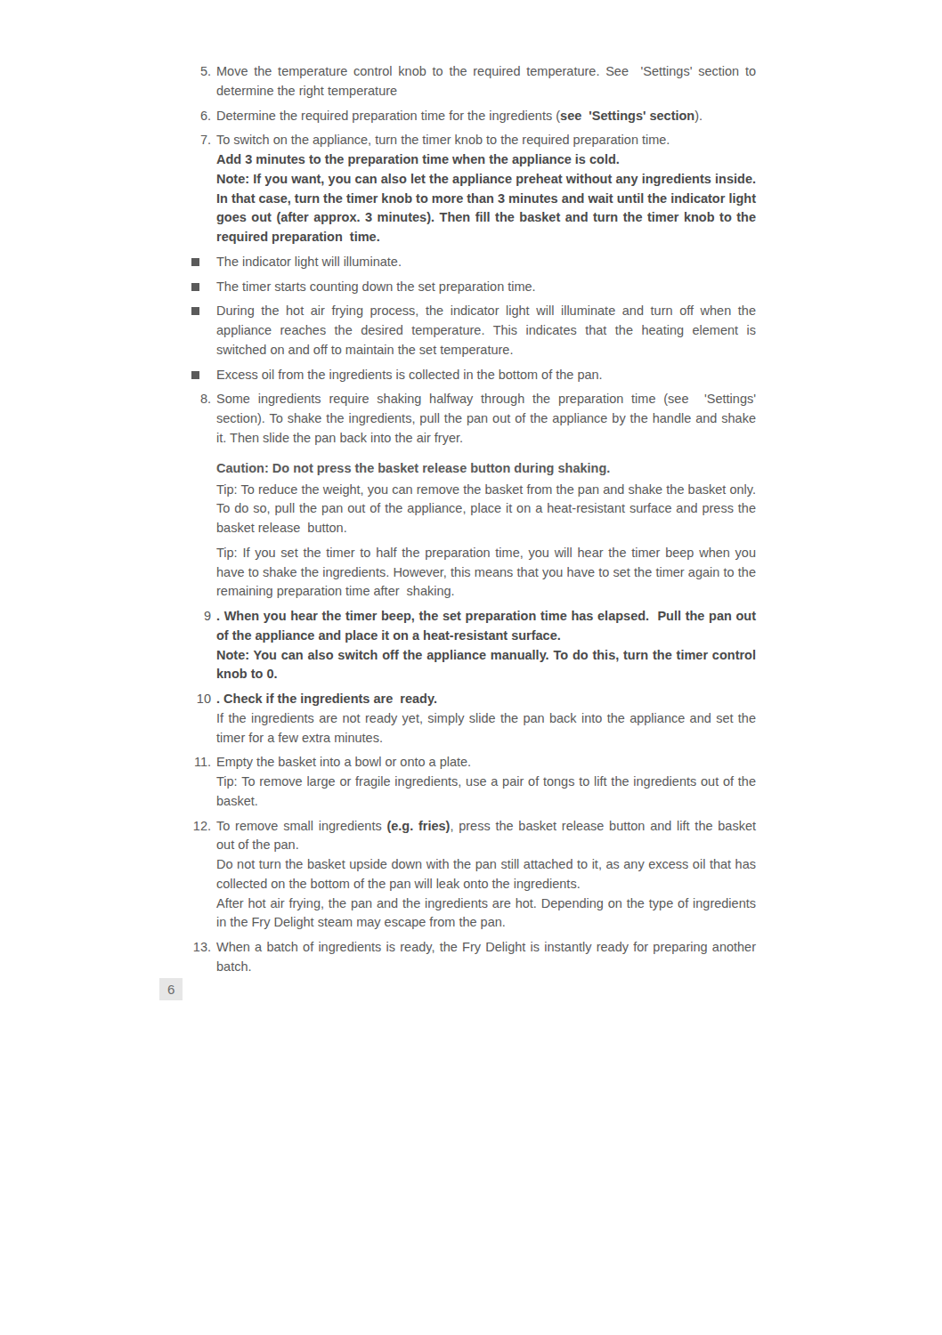5. Move the temperature control knob to the required temperature. See 'Settings' section to determine the right temperature
6. Determine the required preparation time for the ingredients (see 'Settings' section).
7. To switch on the appliance, turn the timer knob to the required preparation time.
Add 3 minutes to the preparation time when the appliance is cold.
Note: If you want, you can also let the appliance preheat without any ingredients inside. In that case, turn the timer knob to more than 3 minutes and wait until the indicator light goes out (after approx. 3 minutes). Then fill the basket and turn the timer knob to the required preparation time.
The indicator light will illuminate.
The timer starts counting down the set preparation time.
During the hot air frying process, the indicator light will illuminate and turn off when the appliance reaches the desired temperature. This indicates that the heating element is switched on and off to maintain the set temperature.
Excess oil from the ingredients is collected in the bottom of the pan.
8. Some ingredients require shaking halfway through the preparation time (see 'Settings' section). To shake the ingredients, pull the pan out of the appliance by the handle and shake it. Then slide the pan back into the air fryer.
Caution: Do not press the basket release button during shaking.
Tip: To reduce the weight, you can remove the basket from the pan and shake the basket only. To do so, pull the pan out of the appliance, place it on a heat-resistant surface and press the basket release button.
Tip: If you set the timer to half the preparation time, you will hear the timer beep when you have to shake the ingredients. However, this means that you have to set the timer again to the remaining preparation time after shaking.
9. When you hear the timer beep, the set preparation time has elapsed. Pull the pan out of the appliance and place it on a heat-resistant surface.
Note: You can also switch off the appliance manually. To do this, turn the timer control knob to 0.
10. Check if the ingredients are ready.
If the ingredients are not ready yet, simply slide the pan back into the appliance and set the timer for a few extra minutes.
11. Empty the basket into a bowl or onto a plate.
Tip: To remove large or fragile ingredients, use a pair of tongs to lift the ingredients out of the basket.
12. To remove small ingredients (e.g. fries), press the basket release button and lift the basket out of the pan.
Do not turn the basket upside down with the pan still attached to it, as any excess oil that has collected on the bottom of the pan will leak onto the ingredients.
After hot air frying, the pan and the ingredients are hot. Depending on the type of ingredients in the Fry Delight steam may escape from the pan.
13. When a batch of ingredients is ready, the Fry Delight is instantly ready for preparing another batch.
6